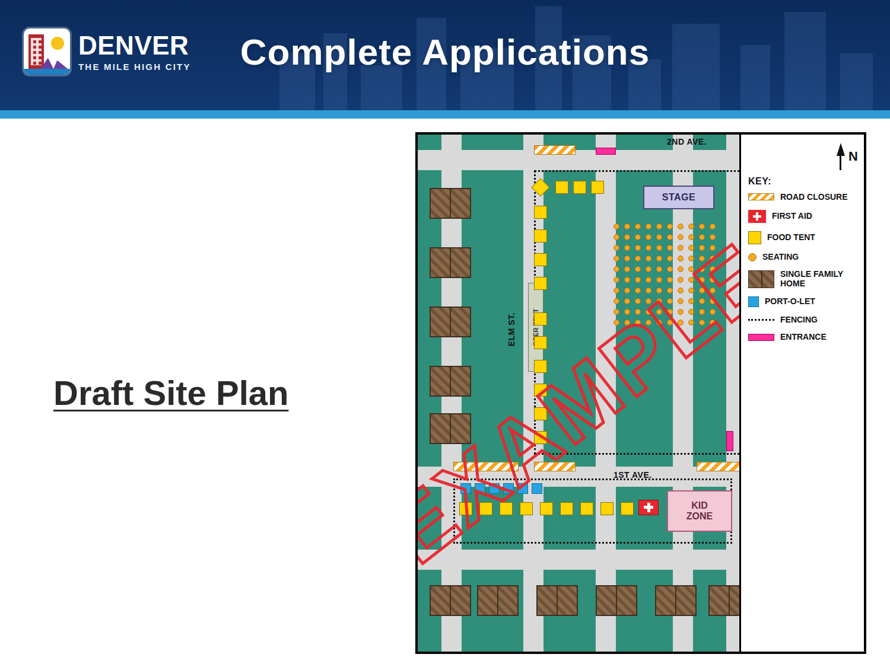DENVER
THE MILE HIGH CITY
Complete Applications
Draft Site Plan
2ND AVE.
1ST AVE.
ELM ST.
BEER TENT
STAGE
KID
ZONE
EXAMPLE
N
KEY:
ROAD CLOSURE
FIRST AID
FOOD TENT
SEATING
SINGLE FAMILY HOME
PORT-O-LET
FENCING
ENTRANCE